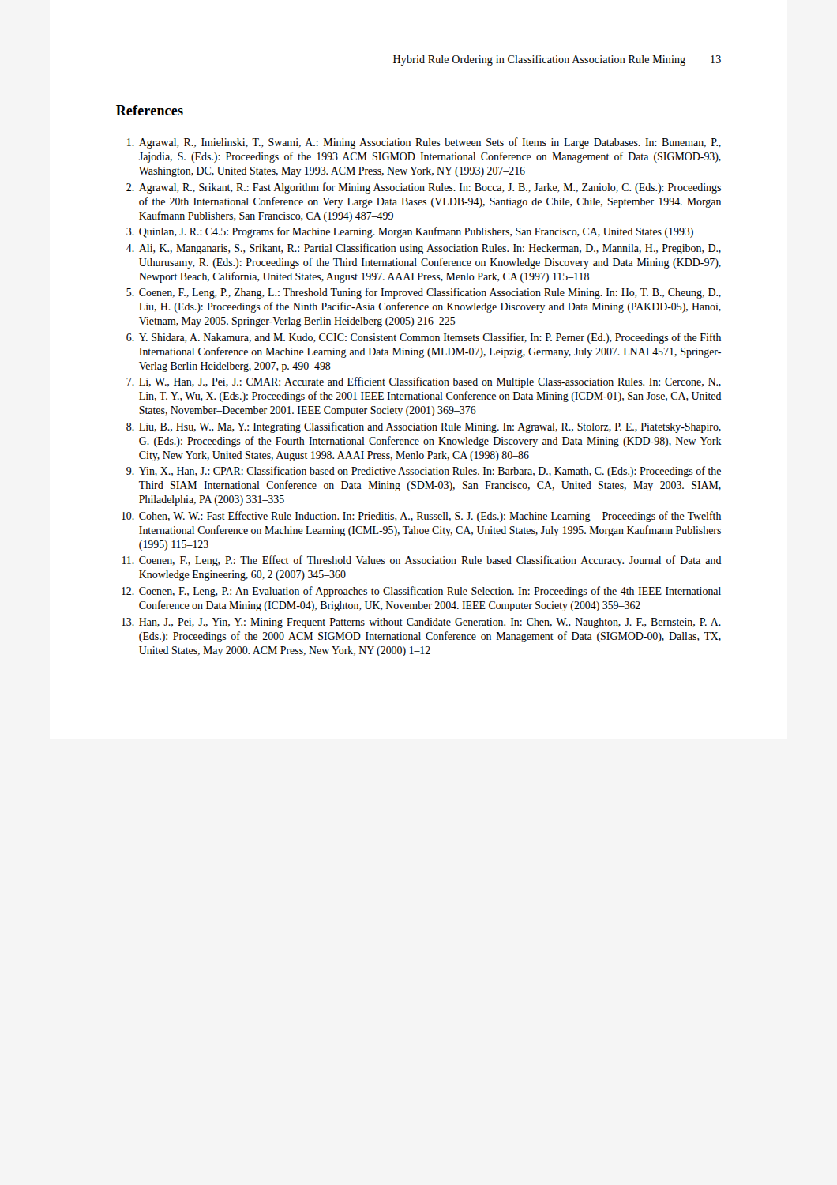Hybrid Rule Ordering in Classification Association Rule Mining13
References
Agrawal, R., Imielinski, T., Swami, A.: Mining Association Rules between Sets of Items in Large Databases. In: Buneman, P., Jajodia, S. (Eds.): Proceedings of the 1993 ACM SIGMOD International Conference on Management of Data (SIGMOD-93), Washington, DC, United States, May 1993. ACM Press, New York, NY (1993) 207–216
Agrawal, R., Srikant, R.: Fast Algorithm for Mining Association Rules. In: Bocca, J. B., Jarke, M., Zaniolo, C. (Eds.): Proceedings of the 20th International Conference on Very Large Data Bases (VLDB-94), Santiago de Chile, Chile, September 1994. Morgan Kaufmann Publishers, San Francisco, CA (1994) 487–499
Quinlan, J. R.: C4.5: Programs for Machine Learning. Morgan Kaufmann Publishers, San Francisco, CA, United States (1993)
Ali, K., Manganaris, S., Srikant, R.: Partial Classification using Association Rules. In: Heckerman, D., Mannila, H., Pregibon, D., Uthurusamy, R. (Eds.): Proceedings of the Third International Conference on Knowledge Discovery and Data Mining (KDD-97), Newport Beach, California, United States, August 1997. AAAI Press, Menlo Park, CA (1997) 115–118
Coenen, F., Leng, P., Zhang, L.: Threshold Tuning for Improved Classification Association Rule Mining. In: Ho, T. B., Cheung, D., Liu, H. (Eds.): Proceedings of the Ninth Pacific-Asia Conference on Knowledge Discovery and Data Mining (PAKDD-05), Hanoi, Vietnam, May 2005. Springer-Verlag Berlin Heidelberg (2005) 216–225
Y. Shidara, A. Nakamura, and M. Kudo, CCIC: Consistent Common Itemsets Classifier, In: P. Perner (Ed.), Proceedings of the Fifth International Conference on Machine Learning and Data Mining (MLDM-07), Leipzig, Germany, July 2007. LNAI 4571, Springer-Verlag Berlin Heidelberg, 2007, p. 490–498
Li, W., Han, J., Pei, J.: CMAR: Accurate and Efficient Classification based on Multiple Class-association Rules. In: Cercone, N., Lin, T. Y., Wu, X. (Eds.): Proceedings of the 2001 IEEE International Conference on Data Mining (ICDM-01), San Jose, CA, United States, November–December 2001. IEEE Computer Society (2001) 369–376
Liu, B., Hsu, W., Ma, Y.: Integrating Classification and Association Rule Mining. In: Agrawal, R., Stolorz, P. E., Piatetsky-Shapiro, G. (Eds.): Proceedings of the Fourth International Conference on Knowledge Discovery and Data Mining (KDD-98), New York City, New York, United States, August 1998. AAAI Press, Menlo Park, CA (1998) 80–86
Yin, X., Han, J.: CPAR: Classification based on Predictive Association Rules. In: Barbara, D., Kamath, C. (Eds.): Proceedings of the Third SIAM International Conference on Data Mining (SDM-03), San Francisco, CA, United States, May 2003. SIAM, Philadelphia, PA (2003) 331–335
Cohen, W. W.: Fast Effective Rule Induction. In: Prieditis, A., Russell, S. J. (Eds.): Machine Learning – Proceedings of the Twelfth International Conference on Machine Learning (ICML-95), Tahoe City, CA, United States, July 1995. Morgan Kaufmann Publishers (1995) 115–123
Coenen, F., Leng, P.: The Effect of Threshold Values on Association Rule based Classification Accuracy. Journal of Data and Knowledge Engineering, 60, 2 (2007) 345–360
Coenen, F., Leng, P.: An Evaluation of Approaches to Classification Rule Selection. In: Proceedings of the 4th IEEE International Conference on Data Mining (ICDM-04), Brighton, UK, November 2004. IEEE Computer Society (2004) 359–362
Han, J., Pei, J., Yin, Y.: Mining Frequent Patterns without Candidate Generation. In: Chen, W., Naughton, J. F., Bernstein, P. A. (Eds.): Proceedings of the 2000 ACM SIGMOD International Conference on Management of Data (SIGMOD-00), Dallas, TX, United States, May 2000. ACM Press, New York, NY (2000) 1–12